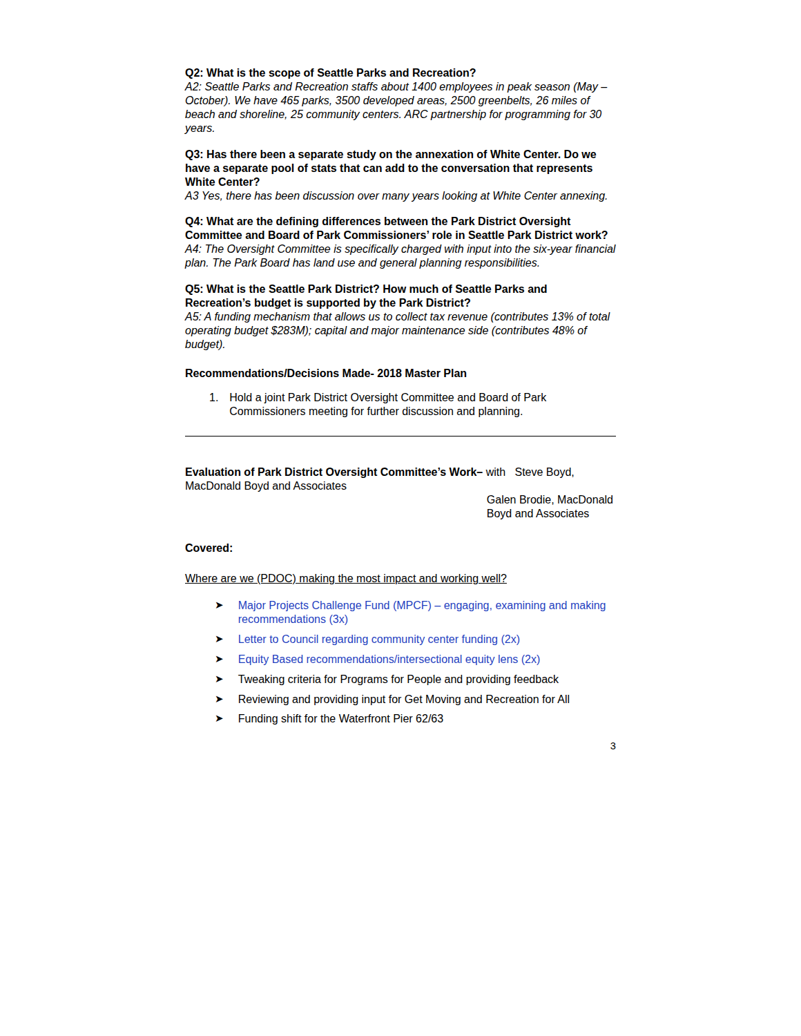Q2: What is the scope of Seattle Parks and Recreation?
A2: Seattle Parks and Recreation staffs about 1400 employees in peak season (May – October). We have 465 parks, 3500 developed areas, 2500 greenbelts, 26 miles of beach and shoreline, 25 community centers. ARC partnership for programming for 30 years.
Q3: Has there been a separate study on the annexation of White Center. Do we have a separate pool of stats that can add to the conversation that represents White Center?
A3 Yes, there has been discussion over many years looking at White Center annexing.
Q4: What are the defining differences between the Park District Oversight Committee and Board of Park Commissioners’ role in Seattle Park District work?
A4: The Oversight Committee is specifically charged with input into the six-year financial plan. The Park Board has land use and general planning responsibilities.
Q5: What is the Seattle Park District? How much of Seattle Parks and Recreation’s budget is supported by the Park District?
A5: A funding mechanism that allows us to collect tax revenue (contributes 13% of total operating budget $283M); capital and major maintenance side (contributes 48% of budget).
Recommendations/Decisions Made- 2018 Master Plan
Hold a joint Park District Oversight Committee and Board of Park Commissioners meeting for further discussion and planning.
Evaluation of Park District Oversight Committee’s Work– with Steve Boyd, MacDonald Boyd and Associates
Galen Brodie, MacDonald Boyd and Associates
Covered:
Where are we (PDOC) making the most impact and working well?
Major Projects Challenge Fund (MPCF) – engaging, examining and making recommendations (3x)
Letter to Council regarding community center funding (2x)
Equity Based recommendations/intersectional equity lens (2x)
Tweaking criteria for Programs for People and providing feedback
Reviewing and providing input for Get Moving and Recreation for All
Funding shift for the Waterfront Pier 62/63
3